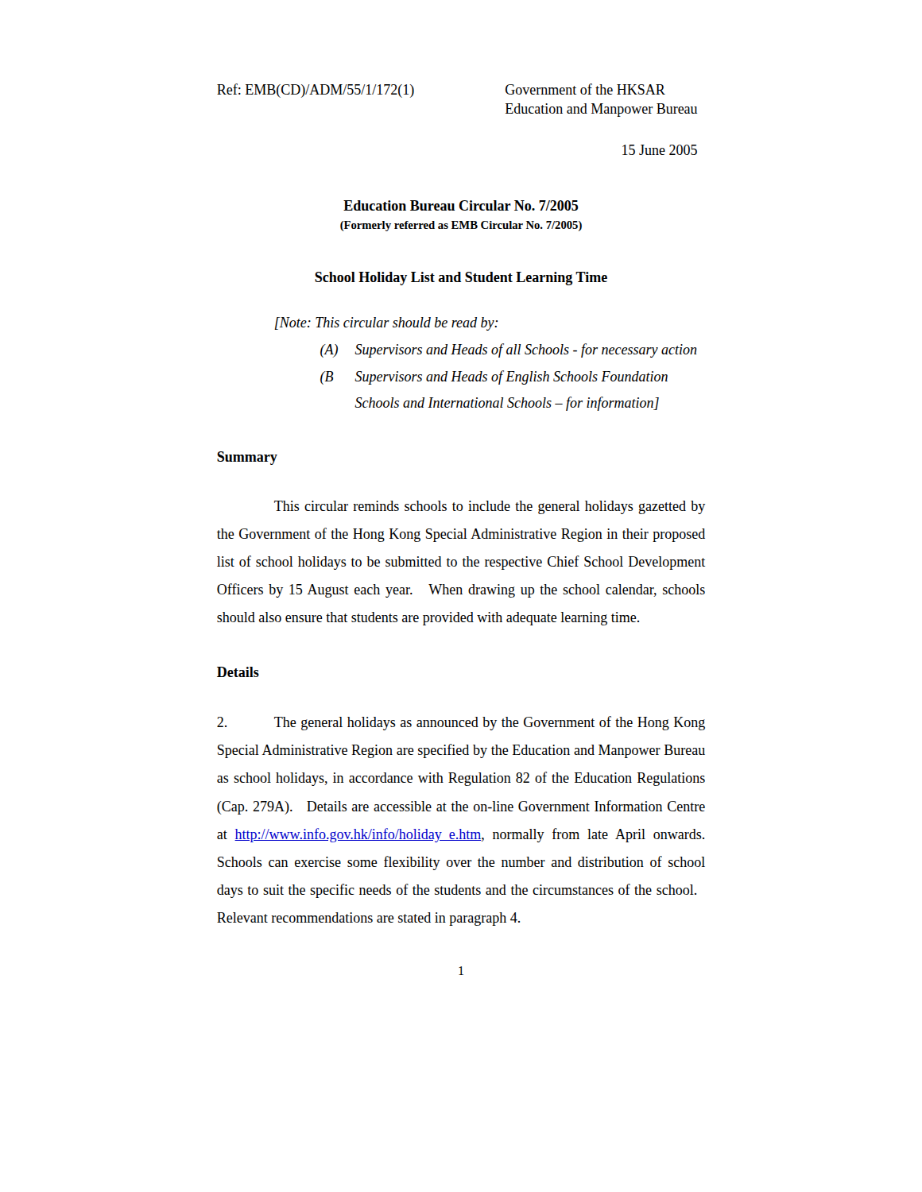Ref: EMB(CD)/ADM/55/1/172(1)
Government of the HKSAR
Education and Manpower Bureau
15 June 2005
Education Bureau Circular No. 7/2005
(Formerly referred as EMB Circular No. 7/2005)
School Holiday List and Student Learning Time
[Note: This circular should be read by:
| (A) | Supervisors and Heads of all Schools - for necessary action |
| (B | Supervisors and Heads of English Schools Foundation Schools and International Schools – for information] |
Summary
This circular reminds schools to include the general holidays gazetted by the Government of the Hong Kong Special Administrative Region in their proposed list of school holidays to be submitted to the respective Chief School Development Officers by 15 August each year. When drawing up the school calendar, schools should also ensure that students are provided with adequate learning time.
Details
2. The general holidays as announced by the Government of the Hong Kong Special Administrative Region are specified by the Education and Manpower Bureau as school holidays, in accordance with Regulation 82 of the Education Regulations (Cap. 279A). Details are accessible at the on-line Government Information Centre at http://www.info.gov.hk/info/holiday_e.htm, normally from late April onwards. Schools can exercise some flexibility over the number and distribution of school days to suit the specific needs of the students and the circumstances of the school. Relevant recommendations are stated in paragraph 4.
1